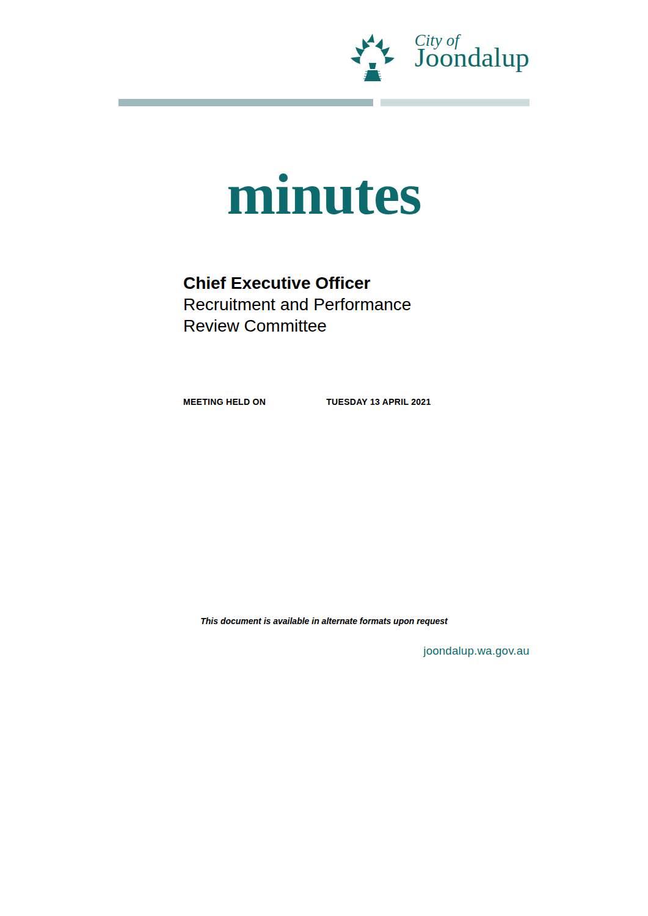City of Joondalup
minutes
Chief Executive Officer
Recruitment and Performance
Review Committee
MEETING HELD ON TUESDAY 13 APRIL 2021
This document is available in alternate formats upon request
joondalup.wa.gov.au